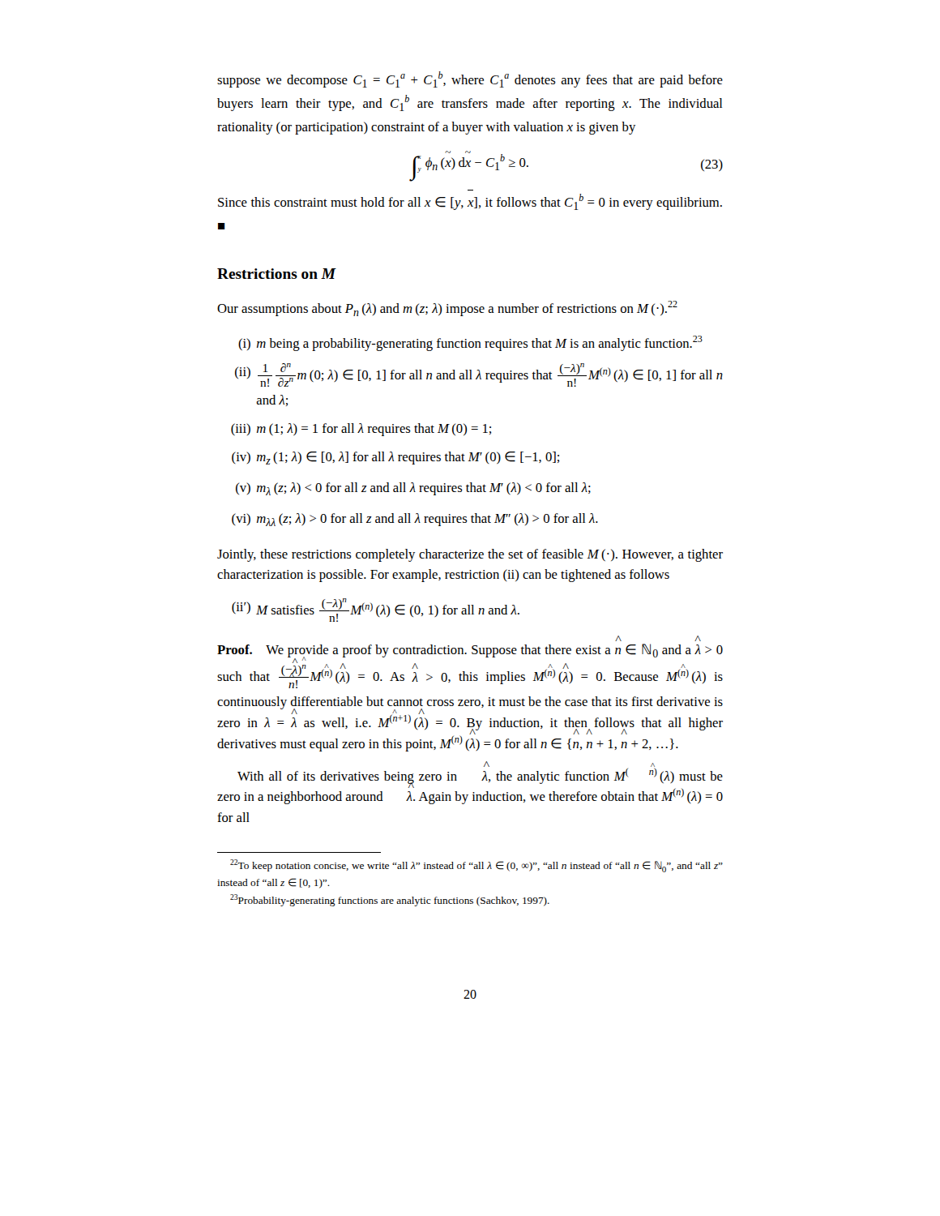suppose we decompose C1 = C1a + C1b, where C1a denotes any fees that are paid before buyers learn their type, and C1b are transfers made after reporting x. The individual rationality (or participation) constraint of a buyer with valuation x is given by
∫xy ϕn (x) dx − C1b ≥ 0. (23)
Since this constraint must hold for all x ∈ [y, x], it follows that C1b = 0 in every equilibrium. ■
Restrictions on M
Our assumptions about Pn (λ) and m (z; λ) impose a number of restrictions on M (·).22
(i) m being a probability-generating function requires that M is an analytic function.23
(ii) 1 n!∂n∂zn m (0; λ) ∈ [0, 1] for all n and all λ requires that (−λ)n n!M(n) (λ) ∈ [0, 1] for all n and λ;
(iii) m (1; λ) = 1 for all λ requires that M (0) = 1;
(iv) mz (1; λ) ∈ [0, λ] for all λ requires that M′ (0) ∈ [−1, 0];
(v) mλ (z; λ) < 0 for all z and all λ requires that M′ (λ) < 0 for all λ;
(vi) mλλ (z; λ) > 0 for all z and all λ requires that M″ (λ) > 0 for all λ.
Jointly, these restrictions completely characterize the set of feasible M (·). However, a tighter characterization is possible. For example, restriction (ii) can be tightened as follows
(ii′) M satisfies (−λ)n n!M(n) (λ) ∈ (0, 1) for all n and λ.
Proof. We provide a proof by contradiction. Suppose that there exist a n ∈ ℕ0 and a λ > 0 such that (−λ)n n!M(n) (λ) = 0. As λ > 0, this implies M(n) (λ) = 0. Because M(n) (λ) is continuously differentiable but cannot cross zero, it must be the case that its first derivative is zero in λ = λ as well, i.e. M(n+1) (λ) = 0. By induction, it then follows that all higher derivatives must equal zero in this point, M(n) (λ) = 0 for all n ∈ {n, n + 1, n + 2, …}.
With all of its derivatives being zero in λ, the analytic function M(n) (λ) must be zero in a neighborhood around λ. Again by induction, we therefore obtain that M(n) (λ) = 0 for all
22To keep notation concise, we write “all λ” instead of “all λ ∈ (0, ∞)”, “all n instead of “all n ∈ ℕ0”, and “all z” instead of “all z ∈ [0, 1)”.
23Probability-generating functions are analytic functions (Sachkov, 1997).
20